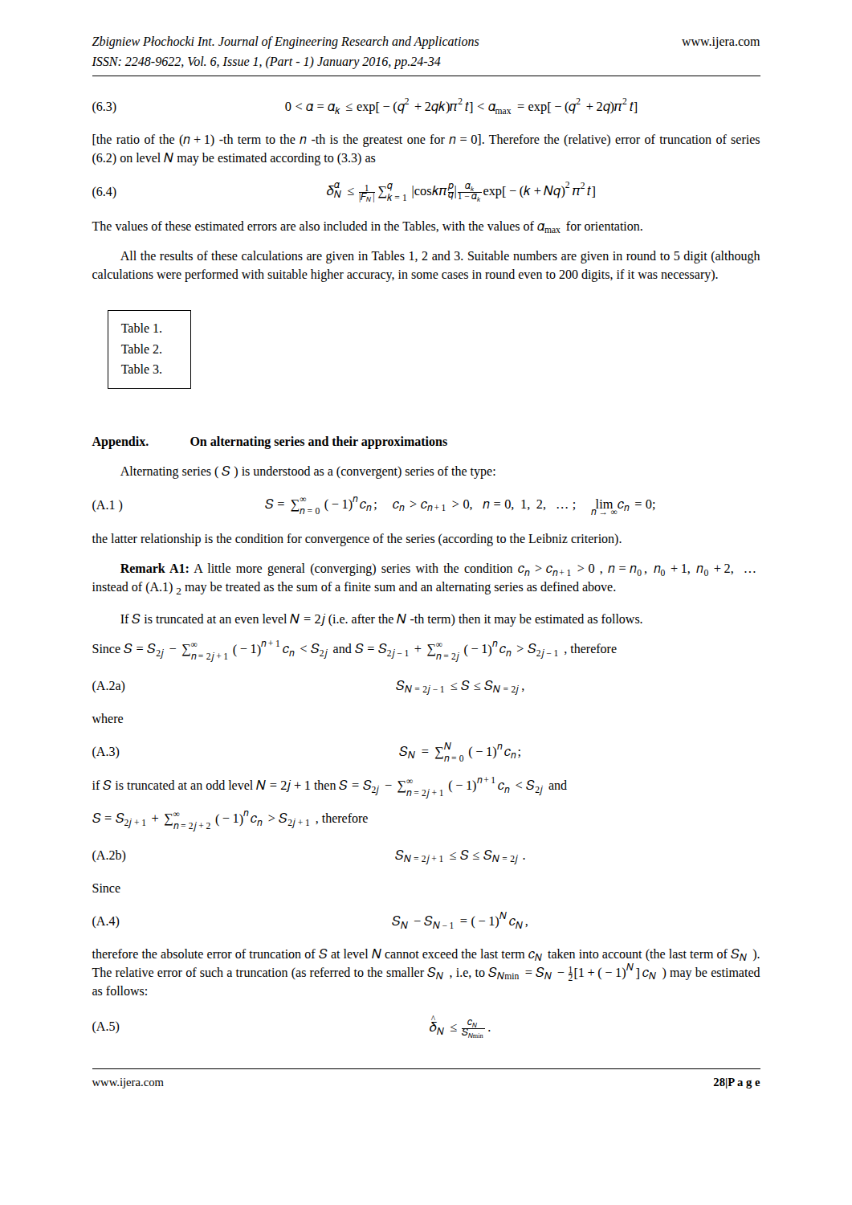www.ijera.com Zbigniew Płochocki Int. Journal of Engineering Research and Applications
ISSN: 2248-9622, Vol. 6, Issue 1, (Part - 1) January 2016, pp.24-34
(6.3)
0<α= αk ≤ exp[−(q2+2qk)π2t] < αmax = exp[−(q2+2q)π2t]
[the ratio of the (n+1) -th term to the n -th is the greatest one for n=0]. Therefore the (relative) error of truncation of series (6.2) on level N may be estimated according to (3.3) as
(6.4)
δNα ≤ 1|FN| ∑k=1q | coskπpq | αk1−αk exp[−(k+Nq)2π2t]
The values of these estimated errors are also included in the Tables, with the values of αmax for orientation.
All the results of these calculations are given in Tables 1, 2 and 3. Suitable numbers are given in round to 5 digit (although calculations were performed with suitable higher accuracy, in some cases in round even to 200 digits, if it was necessary).
Table 1.
Table 2.
Table 3.
Appendix. On alternating series and their approximations
Alternating series ( S ) is understood as a (convergent) series of the type:
(A.1 )
S= ∑n=0∞ (−1)n cn ; cn>cn+1>0 , n=0,1,2,…; limn→∞ cn=0;
the latter relationship is the condition for convergence of the series (according to the Leibniz criterion).
Remark A1: A little more general (converging) series with the condition cn>cn+1>0 , n=n0,n0+1,n0+2,… instead of (A.1) 2 may be treated as the sum of a finite sum and an alternating series as defined above.
If S is truncated at an even level N=2j (i.e. after the N -th term) then it may be estimated as follows.
Since S=S2j− ∑n=2j+1∞ (−1)n+1 cn<S2j and S=S2j−1+ ∑n=2j∞ (−1)n cn>S2j−1 , therefore
(A.2a)
SN=2j−1 ≤S≤ SN=2j,
where
(A.3)
SN= ∑n=0N (−1)n cn;
if S is truncated at an odd level N=2j+1 then S=S2j− ∑n=2j+1∞ (−1)n+1 cn<S2j and
S=S2j+1+ ∑n=2j+2∞ (−1)n cn>S2j+1 , therefore
(A.2b)
SN=2j+1 ≤S≤ SN=2j.
Since
(A.4)
SN−SN−1 = (−1)N cN,
therefore the absolute error of truncation of S at level N cannot exceed the last term cN taken into account (the last term of SN ). The relative error of such a truncation (as referred to the smaller SN , i.e, to SNmin=SN− 12 [1+(−1)N] cN ) may be estimated as follows:
(A.5)
δ^N ≤ cNSNmin .
www.ijera.com 28|P a g e